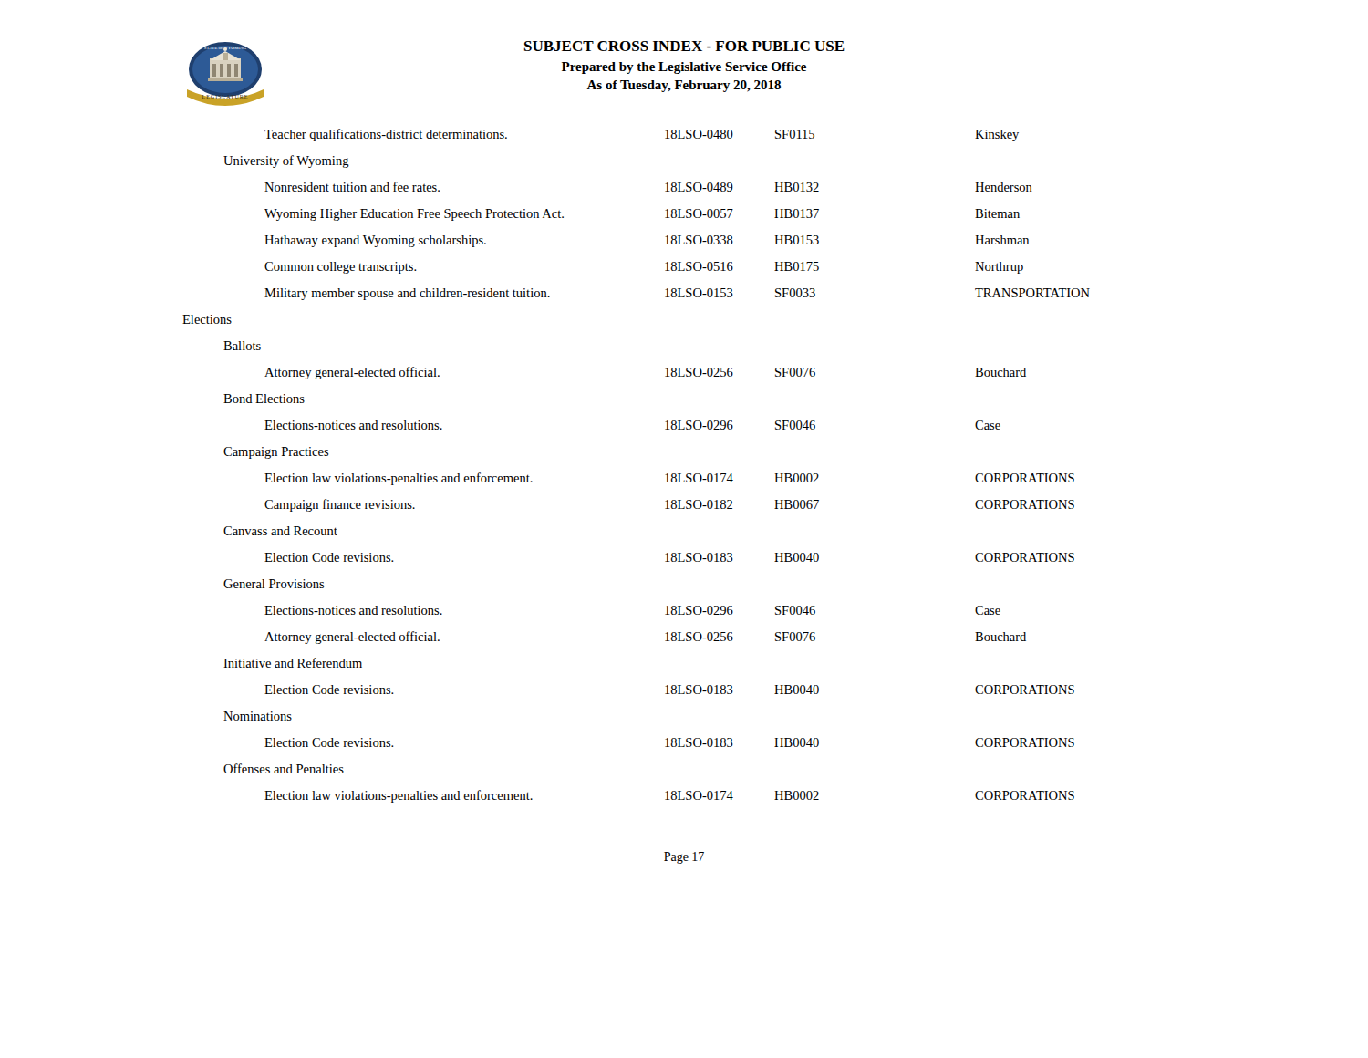STATE of WYOMING LEGISLATURE
SUBJECT CROSS INDEX - FOR PUBLIC USE
Prepared by the Legislative Service Office
As of Tuesday, February 20, 2018
| Teacher qualifications-district determinations. | 18LSO-0480 | SF0115 | Kinskey |
| University of Wyoming | | | |
| Nonresident tuition and fee rates. | 18LSO-0489 | HB0132 | Henderson |
| Wyoming Higher Education Free Speech Protection Act. | 18LSO-0057 | HB0137 | Biteman |
| Hathaway expand Wyoming scholarships. | 18LSO-0338 | HB0153 | Harshman |
| Common college transcripts. | 18LSO-0516 | HB0175 | Northrup |
| Military member spouse and children-resident tuition. | 18LSO-0153 | SF0033 | TRANSPORTATION |
| Elections | | | |
| Ballots | | | |
| Attorney general-elected official. | 18LSO-0256 | SF0076 | Bouchard |
| Bond Elections | | | |
| Elections-notices and resolutions. | 18LSO-0296 | SF0046 | Case |
| Campaign Practices | | | |
| Election law violations-penalties and enforcement. | 18LSO-0174 | HB0002 | CORPORATIONS |
| Campaign finance revisions. | 18LSO-0182 | HB0067 | CORPORATIONS |
| Canvass and Recount | | | |
| Election Code revisions. | 18LSO-0183 | HB0040 | CORPORATIONS |
| General Provisions | | | |
| Elections-notices and resolutions. | 18LSO-0296 | SF0046 | Case |
| Attorney general-elected official. | 18LSO-0256 | SF0076 | Bouchard |
| Initiative and Referendum | | | |
| Election Code revisions. | 18LSO-0183 | HB0040 | CORPORATIONS |
| Nominations | | | |
| Election Code revisions. | 18LSO-0183 | HB0040 | CORPORATIONS |
| Offenses and Penalties | | | |
| Election law violations-penalties and enforcement. | 18LSO-0174 | HB0002 | CORPORATIONS |
Page 17